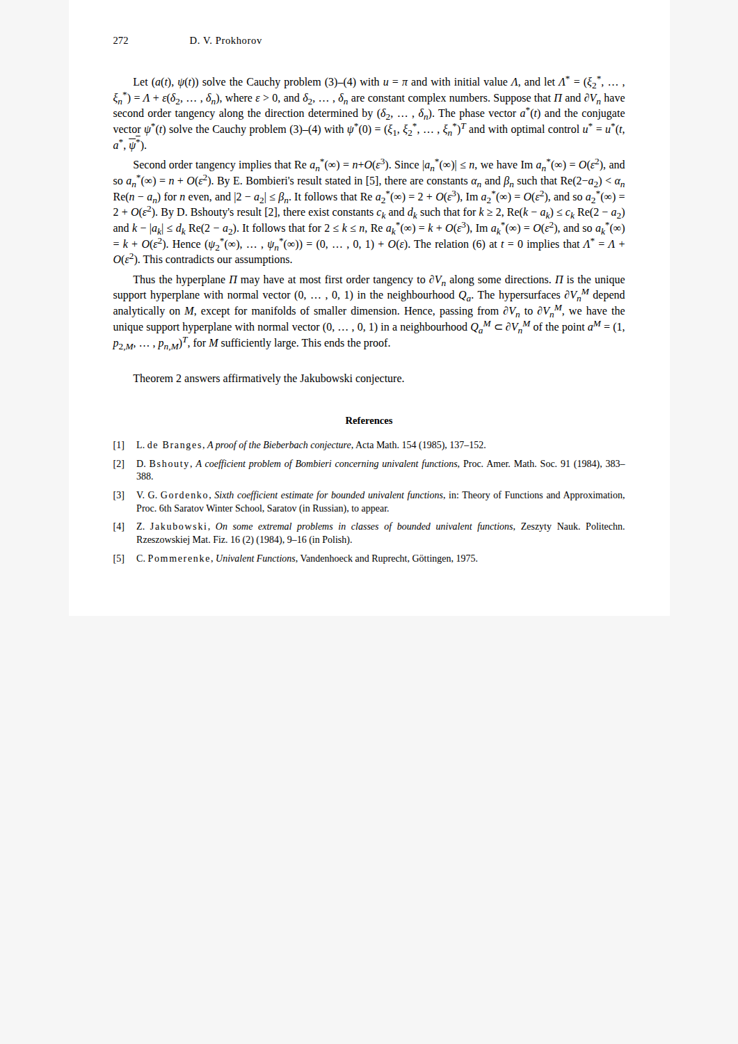272 D. V. Prokhorov
Let (a(t), ψ(t)) solve the Cauchy problem (3)–(4) with u = π and with initial value Λ, and let Λ* = (ξ2*, … , ξn*) = Λ + ε(δ2, … , δn), where ε > 0, and δ2, … , δn are constant complex numbers. Suppose that Π and ∂Vn have second order tangency along the direction determined by (δ2, … , δn). The phase vector a*(t) and the conjugate vector ψ*(t) solve the Cauchy problem (3)–(4) with ψ*(0) = (ξ1, ξ2*, … , ξn*)T and with optimal control u* = u*(t, a*, ψ*).
Second order tangency implies that Re an*(∞) = n+O(ε3). Since |an*(∞)| ≤ n, we have Im an*(∞) = O(ε2), and so an*(∞) = n + O(ε2). By E. Bombieri's result stated in [5], there are constants αn and βn such that Re(2−a2) < αn Re(n − an) for n even, and |2 − a2| ≤ βn. It follows that Re a2*(∞) = 2 + O(ε3), Im a2*(∞) = O(ε2), and so a2*(∞) = 2 + O(ε2). By D. Bshouty's result [2], there exist constants ck and dk such that for k ≥ 2, Re(k − ak) ≤ ck Re(2 − a2) and k − |ak| ≤ dk Re(2 − a2). It follows that for 2 ≤ k ≤ n, Re ak*(∞) = k + O(ε3), Im ak*(∞) = O(ε2), and so ak*(∞) = k + O(ε2). Hence (ψ2*(∞), … , ψn*(∞)) = (0, … , 0, 1) + O(ε). The relation (6) at t = 0 implies that Λ* = Λ + O(ε2). This contradicts our assumptions.
Thus the hyperplane Π may have at most first order tangency to ∂Vn along some directions. Π is the unique support hyperplane with normal vector (0, … , 0, 1) in the neighbourhood Qa. The hypersurfaces ∂VnM depend analytically on M, except for manifolds of smaller dimension. Hence, passing from ∂Vn to ∂VnM, we have the unique support hyperplane with normal vector (0, … , 0, 1) in a neighbourhood QaM ⊂ ∂VnM of the point aM = (1, p2,M, … , pn,M)T, for M sufficiently large. This ends the proof.
Theorem 2 answers affirmatively the Jakubowski conjecture.
References
[1] L. de Branges, A proof of the Bieberbach conjecture, Acta Math. 154 (1985), 137–152.
[2] D. Bshouty, A coefficient problem of Bombieri concerning univalent functions, Proc. Amer. Math. Soc. 91 (1984), 383–388.
[3] V. G. Gordenko, Sixth coefficient estimate for bounded univalent functions, in: Theory of Functions and Approximation, Proc. 6th Saratov Winter School, Saratov (in Russian), to appear.
[4] Z. Jakubowski, On some extremal problems in classes of bounded univalent functions, Zeszyty Nauk. Politechn. Rzeszowskiej Mat. Fiz. 16 (2) (1984), 9–16 (in Polish).
[5] C. Pommerenke, Univalent Functions, Vandenhoeck and Ruprecht, Göttingen, 1975.